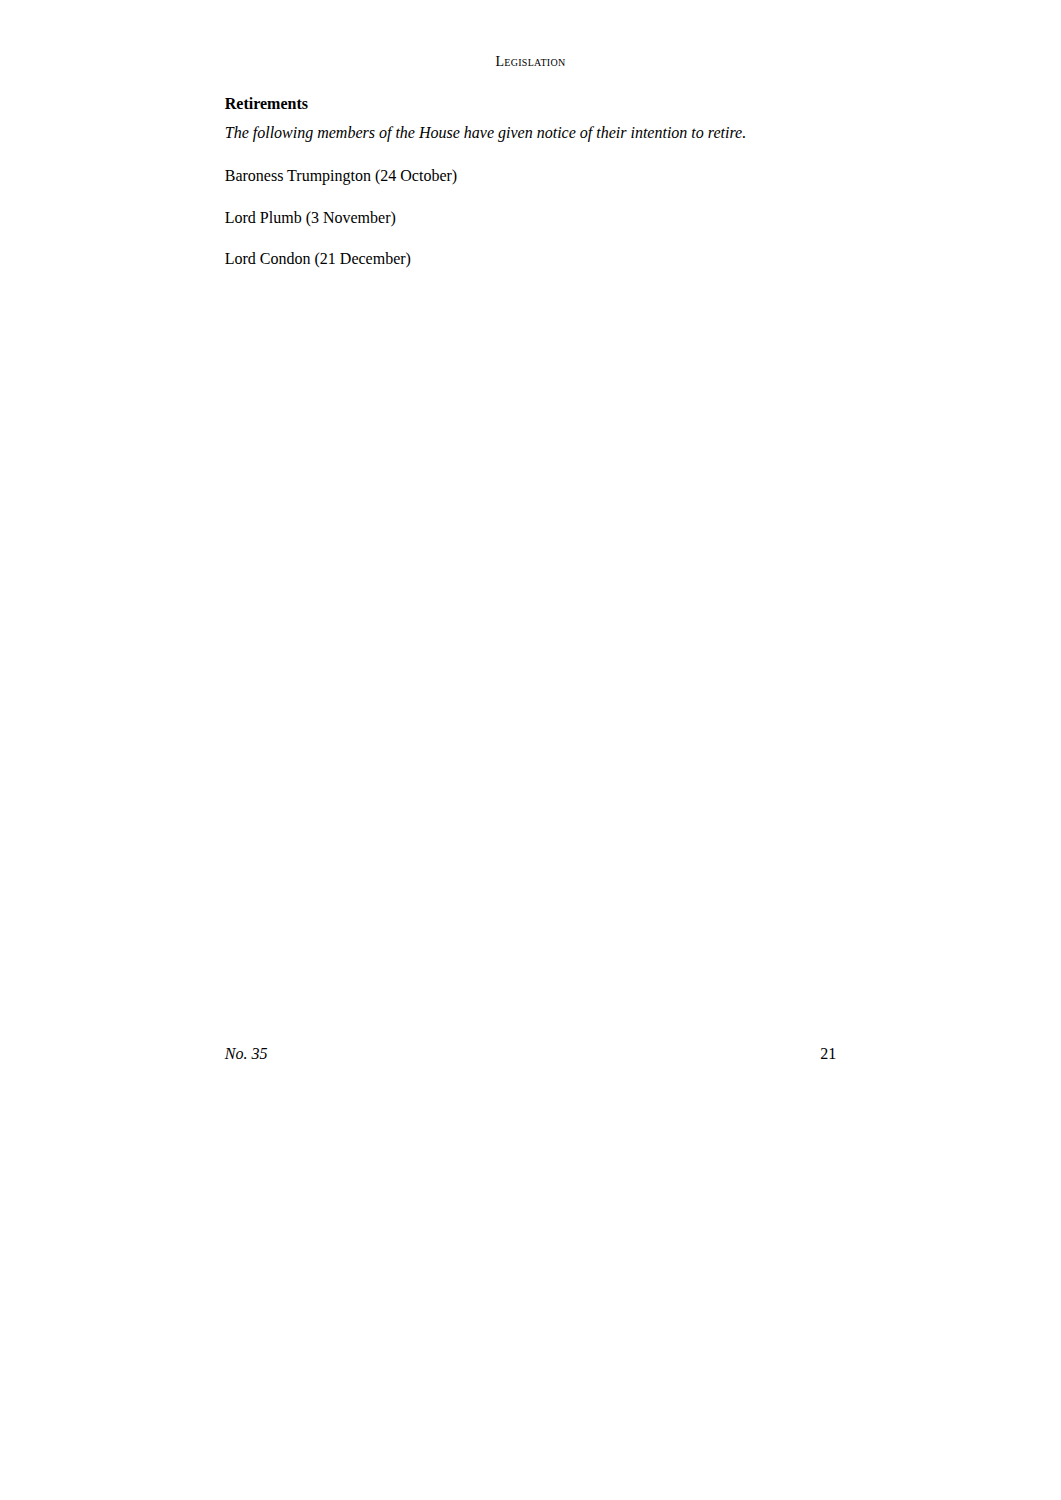Legislation
Retirements
The following members of the House have given notice of their intention to retire.
Baroness Trumpington (24 October)
Lord Plumb (3 November)
Lord Condon (21 December)
No. 35 21